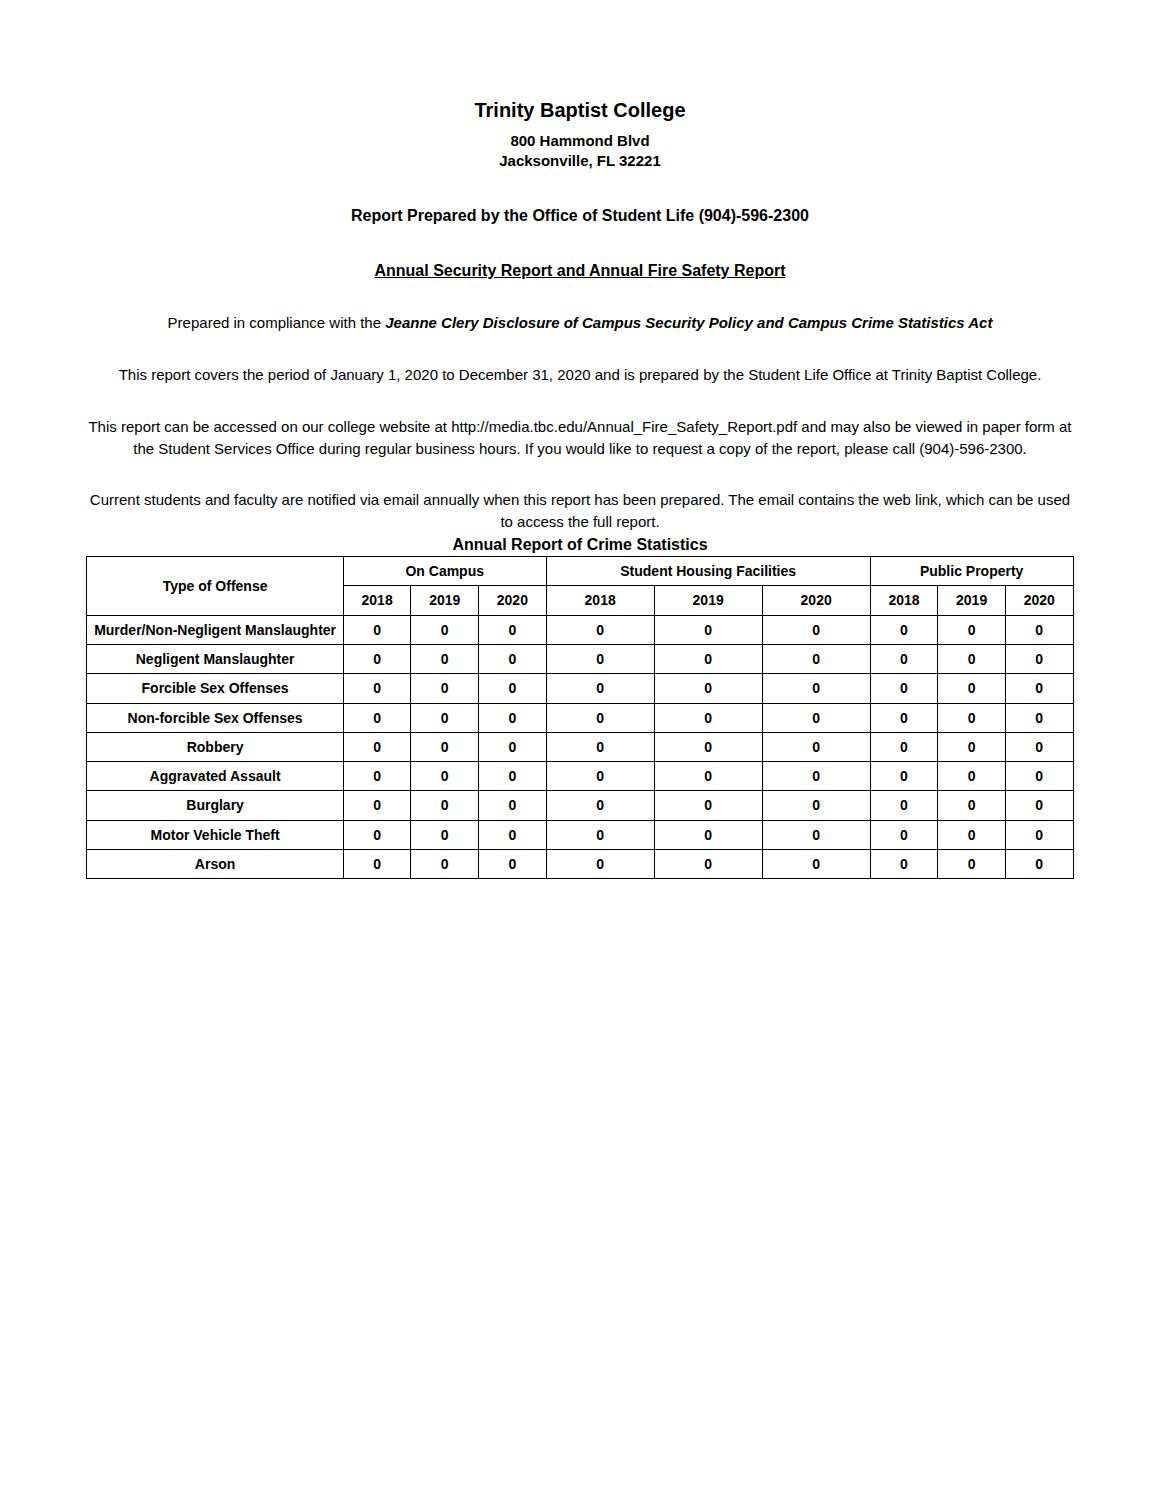Trinity Baptist College
800 Hammond Blvd
Jacksonville, FL 32221
Report Prepared by the Office of Student Life (904)-596-2300
Annual Security Report and Annual Fire Safety Report
Prepared in compliance with the Jeanne Clery Disclosure of Campus Security Policy and Campus Crime Statistics Act
This report covers the period of January 1, 2020 to December 31, 2020 and is prepared by the Student Life Office at Trinity Baptist College.
This report can be accessed on our college website at http://media.tbc.edu/Annual_Fire_Safety_Report.pdf and may also be viewed in paper form at the Student Services Office during regular business hours. If you would like to request a copy of the report, please call (904)-596-2300.
Current students and faculty are notified via email annually when this report has been prepared. The email contains the web link, which can be used to access the full report.
Annual Report of Crime Statistics
| Type of Offense | On Campus | Student Housing Facilities | Public Property |
| --- | --- | --- | --- |
| 2018 | 2019 | 2020 | 2018 | 2019 | 2020 | 2018 | 2019 | 2020 |
| Murder/Non-Negligent Manslaughter | 0 | 0 | 0 | 0 | 0 | 0 | 0 | 0 | 0 |
| Negligent Manslaughter | 0 | 0 | 0 | 0 | 0 | 0 | 0 | 0 | 0 |
| Forcible Sex Offenses | 0 | 0 | 0 | 0 | 0 | 0 | 0 | 0 | 0 |
| Non-forcible Sex Offenses | 0 | 0 | 0 | 0 | 0 | 0 | 0 | 0 | 0 |
| Robbery | 0 | 0 | 0 | 0 | 0 | 0 | 0 | 0 | 0 |
| Aggravated Assault | 0 | 0 | 0 | 0 | 0 | 0 | 0 | 0 | 0 |
| Burglary | 0 | 0 | 0 | 0 | 0 | 0 | 0 | 0 | 0 |
| Motor Vehicle Theft | 0 | 0 | 0 | 0 | 0 | 0 | 0 | 0 | 0 |
| Arson | 0 | 0 | 0 | 0 | 0 | 0 | 0 | 0 | 0 |